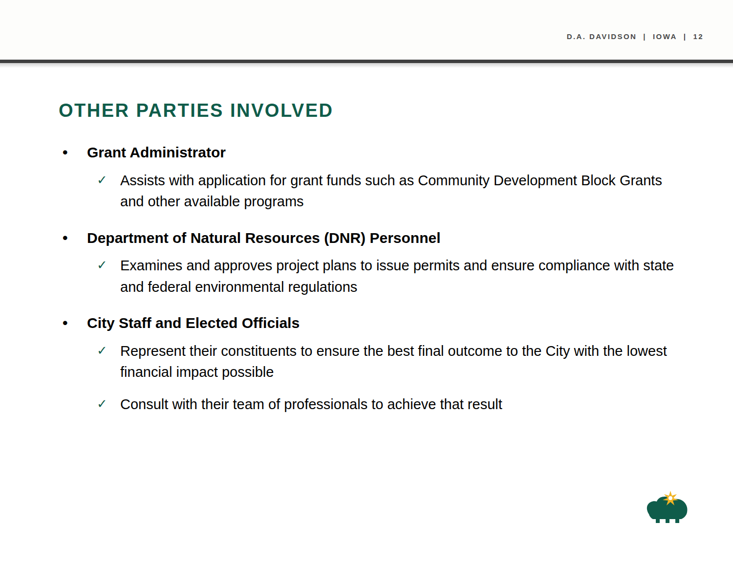D.A. DAVIDSON | IOWA | 12
OTHER PARTIES INVOLVED
Grant Administrator
Assists with application for grant funds such as Community Development Block Grants and other available programs
Department of Natural Resources (DNR) Personnel
Examines and approves project plans to issue permits and ensure compliance with state and federal environmental regulations
City Staff and Elected Officials
Represent their constituents to ensure the best final outcome to the City with the lowest financial impact possible
Consult with their team of professionals to achieve that result